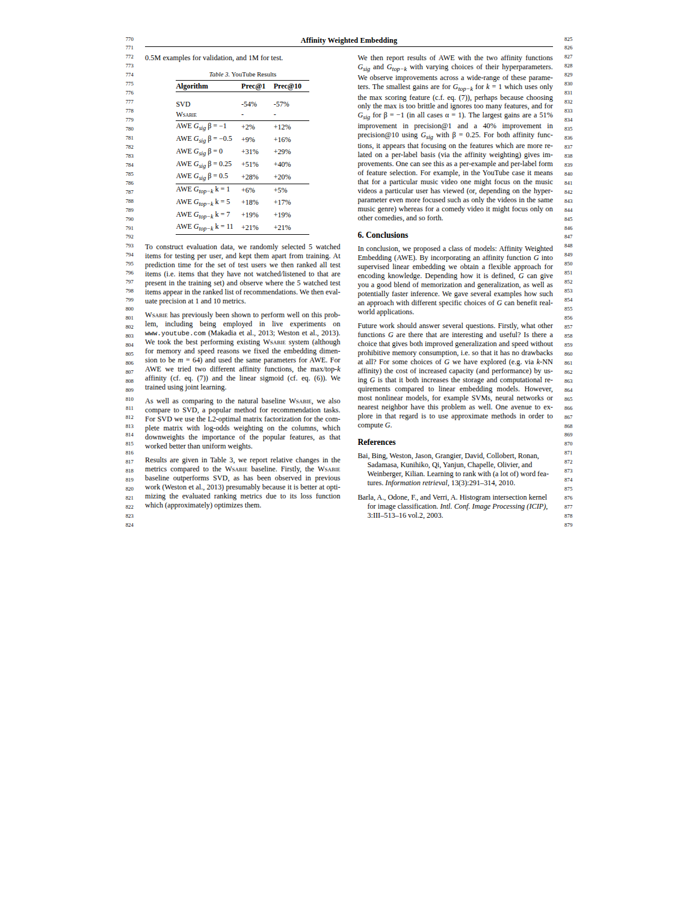770
771
772
773
774
775
776
777
778
779
780
781
782
783
784
785
786
787
788
789
790
791
792
793
794
795
796
797
798
799
800
801
802
803
804
805
806
807
808
809
810
811
812
813
814
815
816
817
818
819
820
821
822
823
824
825
826
827
828
829
830
831
832
833
834
835
836
837
838
839
840
841
842
843
844
845
846
847
848
849
850
851
852
853
854
855
856
857
858
859
860
861
862
863
864
865
866
867
868
869
870
871
872
873
874
875
876
877
878
879
Affinity Weighted Embedding
0.5M examples for validation, and 1M for test.
Table 3. YouTube Results
| Algorithm | Prec@1 | Prec@10 |
| --- | --- | --- |
| SVD | -54% | -57% |
| Wsabie | - | - |
| AWE G sig β = −1 | +2% | +12% |
| AWE G sig β = −0.5 | +9% | +16% |
| AWE G sig β = 0 | +31% | +29% |
| AWE G sig β = 0.25 | +51% | +40% |
| AWE G sig β = 0.5 | +28% | +20% |
| AWE G top−k k = 1 | +6% | +5% |
| AWE G top−k k = 5 | +18% | +17% |
| AWE G top−k k = 7 | +19% | +19% |
| AWE G top−k k = 11 | +21% | +21% |
To construct evaluation data, we randomly selected 5 watched items for testing per user, and kept them apart from training. At prediction time for the set of test users we then ranked all test items (i.e. items that they have not watched/listened to that are present in the training set) and observe where the 5 watched test items appear in the ranked list of recommendations. We then evaluate precision at 1 and 10 metrics.
Wsabie has previously been shown to perform well on this problem, including being employed in live experiments on www.youtube.com (Makadia et al., 2013; Weston et al., 2013). We took the best performing existing Wsabie system (although for memory and speed reasons we fixed the embedding dimension to be m = 64) and used the same parameters for AWE. For AWE we tried two different affinity functions, the max/top-k affinity (cf. eq. (7)) and the linear sigmoid (cf. eq. (6)). We trained using joint learning.
As well as comparing to the natural baseline Wsabie, we also compare to SVD, a popular method for recommendation tasks. For SVD we use the L2-optimal matrix factorization for the complete matrix with log-odds weighting on the columns, which downweights the importance of the popular features, as that worked better than uniform weights.
Results are given in Table 3, we report relative changes in the metrics compared to the Wsabie baseline. Firstly, the Wsabie baseline outperforms SVD, as has been observed in previous work (Weston et al., 2013) presumably because it is better at optimizing the evaluated ranking metrics due to its loss function which (approximately) optimizes them.
We then report results of AWE with the two affinity functions Gsig and Gtop−k with varying choices of their hyperparameters. We observe improvements across a wide-range of these parameters. The smallest gains are for Gtop−k for k = 1 which uses only the max scoring feature (c.f. eq. (7)), perhaps because choosing only the max is too brittle and ignores too many features, and for Gsig for β = −1 (in all cases α = 1). The largest gains are a 51% improvement in precision@1 and a 40% improvement in precision@10 using Gsig with β = 0.25. For both affinity functions, it appears that focusing on the features which are more related on a per-label basis (via the affinity weighting) gives improvements. One can see this as a per-example and per-label form of feature selection. For example, in the YouTube case it means that for a particular music video one might focus on the music videos a particular user has viewed (or, depending on the hyperparameter even more focused such as only the videos in the same music genre) whereas for a comedy video it might focus only on other comedies, and so forth.
6. Conclusions
In conclusion, we proposed a class of models: Affinity Weighted Embedding (AWE). By incorporating an affinity function G into supervised linear embedding we obtain a flexible approach for encoding knowledge. Depending how it is defined, G can give you a good blend of memorization and generalization, as well as potentially faster inference. We gave several examples how such an approach with different specific choices of G can benefit real-world applications.
Future work should answer several questions. Firstly, what other functions G are there that are interesting and useful? Is there a choice that gives both improved generalization and speed without prohibitive memory consumption, i.e. so that it has no drawbacks at all? For some choices of G we have explored (e.g. via k-NN affinity) the cost of increased capacity (and performance) by using G is that it both increases the storage and computational requirements compared to linear embedding models. However, most nonlinear models, for example SVMs, neural networks or nearest neighbor have this problem as well. One avenue to explore in that regard is to use approximate methods in order to compute G.
References
Bai, Bing, Weston, Jason, Grangier, David, Collobert, Ronan, Sadamasa, Kunihiko, Qi, Yanjun, Chapelle, Olivier, and Weinberger, Kilian. Learning to rank with (a lot of) word features. Information retrieval, 13(3):291–314, 2010.
Barla, A., Odone, F., and Verri, A. Histogram intersection kernel for image classification. Intl. Conf. Image Processing (ICIP), 3:III–513–16 vol.2, 2003.